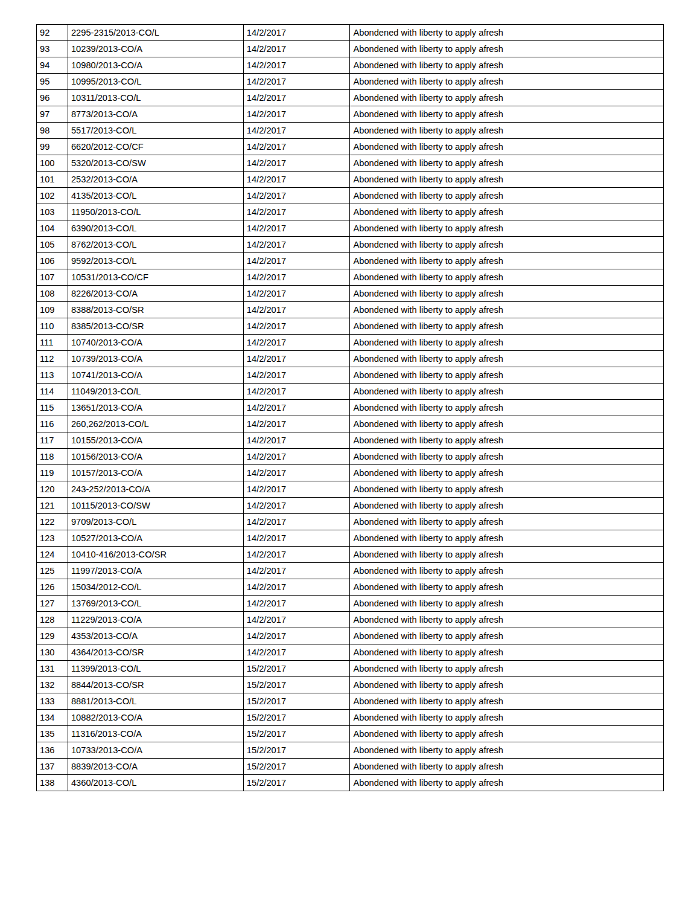| 92 | 2295-2315/2013-CO/L | 14/2/2017 | Abondened with liberty to apply afresh |
| 93 | 10239/2013-CO/A | 14/2/2017 | Abondened with liberty to apply afresh |
| 94 | 10980/2013-CO/A | 14/2/2017 | Abondened with liberty to apply afresh |
| 95 | 10995/2013-CO/L | 14/2/2017 | Abondened with liberty to apply afresh |
| 96 | 10311/2013-CO/L | 14/2/2017 | Abondened with liberty to apply afresh |
| 97 | 8773/2013-CO/A | 14/2/2017 | Abondened with liberty to apply afresh |
| 98 | 5517/2013-CO/L | 14/2/2017 | Abondened with liberty to apply afresh |
| 99 | 6620/2012-CO/CF | 14/2/2017 | Abondened with liberty to apply afresh |
| 100 | 5320/2013-CO/SW | 14/2/2017 | Abondened with liberty to apply afresh |
| 101 | 2532/2013-CO/A | 14/2/2017 | Abondened with liberty to apply afresh |
| 102 | 4135/2013-CO/L | 14/2/2017 | Abondened with liberty to apply afresh |
| 103 | 11950/2013-CO/L | 14/2/2017 | Abondened with liberty to apply afresh |
| 104 | 6390/2013-CO/L | 14/2/2017 | Abondened with liberty to apply afresh |
| 105 | 8762/2013-CO/L | 14/2/2017 | Abondened with liberty to apply afresh |
| 106 | 9592/2013-CO/L | 14/2/2017 | Abondened with liberty to apply afresh |
| 107 | 10531/2013-CO/CF | 14/2/2017 | Abondened with liberty to apply afresh |
| 108 | 8226/2013-CO/A | 14/2/2017 | Abondened with liberty to apply afresh |
| 109 | 8388/2013-CO/SR | 14/2/2017 | Abondened with liberty to apply afresh |
| 110 | 8385/2013-CO/SR | 14/2/2017 | Abondened with liberty to apply afresh |
| 111 | 10740/2013-CO/A | 14/2/2017 | Abondened with liberty to apply afresh |
| 112 | 10739/2013-CO/A | 14/2/2017 | Abondened with liberty to apply afresh |
| 113 | 10741/2013-CO/A | 14/2/2017 | Abondened with liberty to apply afresh |
| 114 | 11049/2013-CO/L | 14/2/2017 | Abondened with liberty to apply afresh |
| 115 | 13651/2013-CO/A | 14/2/2017 | Abondened with liberty to apply afresh |
| 116 | 260,262/2013-CO/L | 14/2/2017 | Abondened with liberty to apply afresh |
| 117 | 10155/2013-CO/A | 14/2/2017 | Abondened with liberty to apply afresh |
| 118 | 10156/2013-CO/A | 14/2/2017 | Abondened with liberty to apply afresh |
| 119 | 10157/2013-CO/A | 14/2/2017 | Abondened with liberty to apply afresh |
| 120 | 243-252/2013-CO/A | 14/2/2017 | Abondened with liberty to apply afresh |
| 121 | 10115/2013-CO/SW | 14/2/2017 | Abondened with liberty to apply afresh |
| 122 | 9709/2013-CO/L | 14/2/2017 | Abondened with liberty to apply afresh |
| 123 | 10527/2013-CO/A | 14/2/2017 | Abondened with liberty to apply afresh |
| 124 | 10410-416/2013-CO/SR | 14/2/2017 | Abondened with liberty to apply afresh |
| 125 | 11997/2013-CO/A | 14/2/2017 | Abondened with liberty to apply afresh |
| 126 | 15034/2012-CO/L | 14/2/2017 | Abondened with liberty to apply afresh |
| 127 | 13769/2013-CO/L | 14/2/2017 | Abondened with liberty to apply afresh |
| 128 | 11229/2013-CO/A | 14/2/2017 | Abondened with liberty to apply afresh |
| 129 | 4353/2013-CO/A | 14/2/2017 | Abondened with liberty to apply afresh |
| 130 | 4364/2013-CO/SR | 14/2/2017 | Abondened with liberty to apply afresh |
| 131 | 11399/2013-CO/L | 15/2/2017 | Abondened with liberty to apply afresh |
| 132 | 8844/2013-CO/SR | 15/2/2017 | Abondened with liberty to apply afresh |
| 133 | 8881/2013-CO/L | 15/2/2017 | Abondened with liberty to apply afresh |
| 134 | 10882/2013-CO/A | 15/2/2017 | Abondened with liberty to apply afresh |
| 135 | 11316/2013-CO/A | 15/2/2017 | Abondened with liberty to apply afresh |
| 136 | 10733/2013-CO/A | 15/2/2017 | Abondened with liberty to apply afresh |
| 137 | 8839/2013-CO/A | 15/2/2017 | Abondened with liberty to apply afresh |
| 138 | 4360/2013-CO/L | 15/2/2017 | Abondened with liberty to apply afresh |